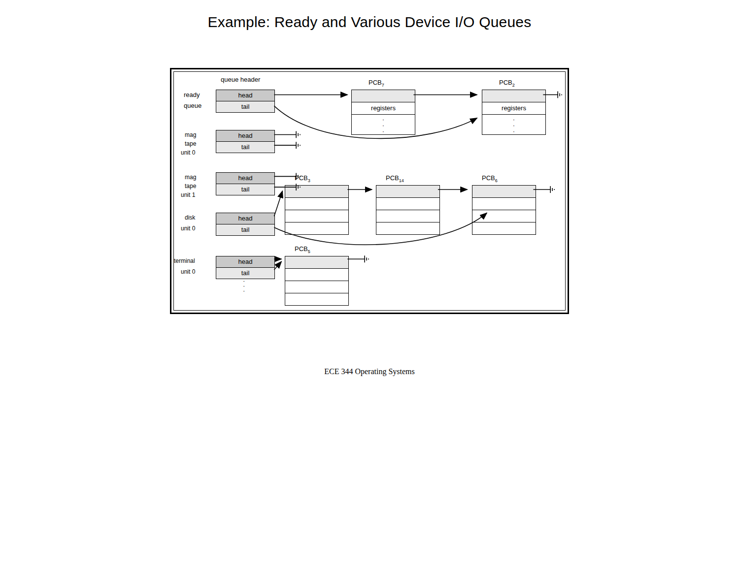Example: Ready and Various Device I/O Queues
queue header
PCB7
PCB2
ready
queue
head
tail
registers
·
·
·
registers
·
·
·
mag
tape
unit 0
head
tail
mag
tape
unit 1
head
tail
disk
unit 0
head
tail
PCB3
PCB14
PCB6
terminal
unit 0
head
tail
·
·
·
PCB5
ECE 344 Operating Systems